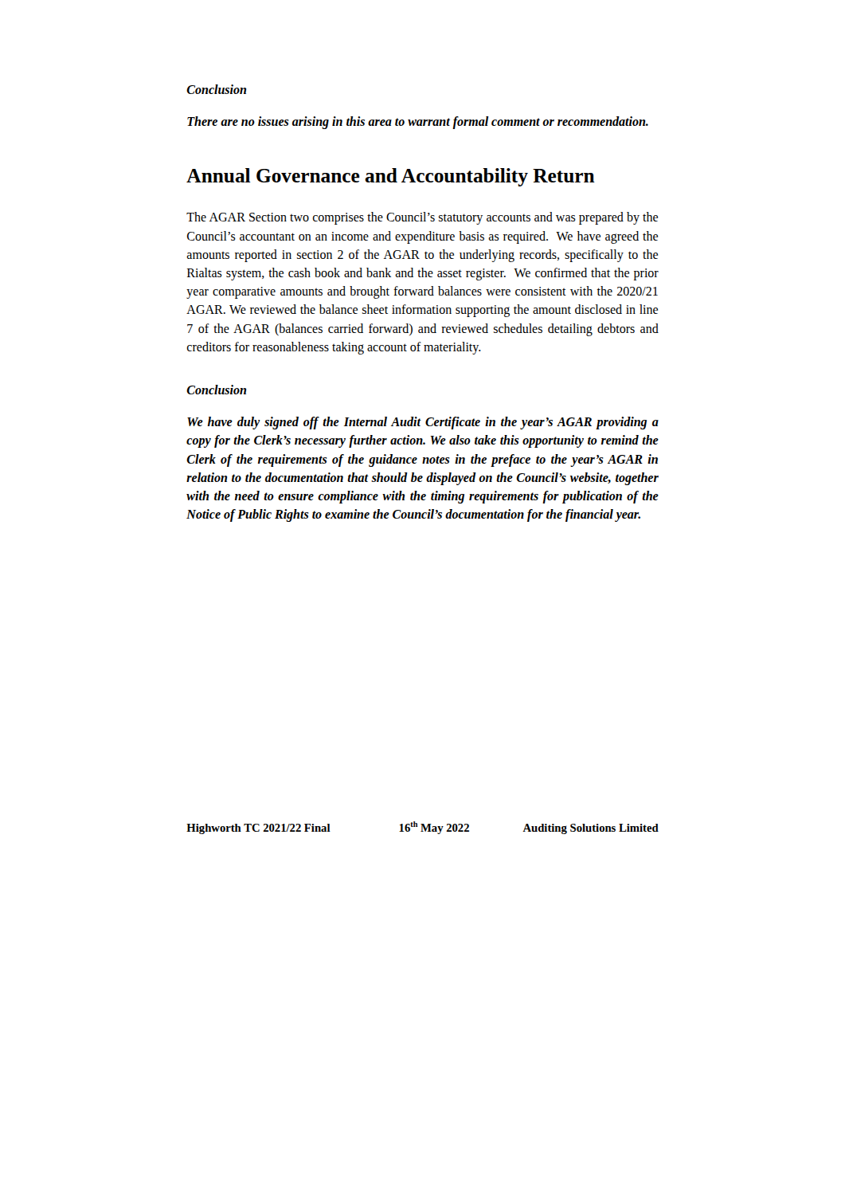Conclusion
There are no issues arising in this area to warrant formal comment or recommendation.
Annual Governance and Accountability Return
The AGAR Section two comprises the Council’s statutory accounts and was prepared by the Council’s accountant on an income and expenditure basis as required. We have agreed the amounts reported in section 2 of the AGAR to the underlying records, specifically to the Rialtas system, the cash book and bank and the asset register. We confirmed that the prior year comparative amounts and brought forward balances were consistent with the 2020/21 AGAR. We reviewed the balance sheet information supporting the amount disclosed in line 7 of the AGAR (balances carried forward) and reviewed schedules detailing debtors and creditors for reasonableness taking account of materiality.
Conclusion
We have duly signed off the Internal Audit Certificate in the year’s AGAR providing a copy for the Clerk’s necessary further action. We also take this opportunity to remind the Clerk of the requirements of the guidance notes in the preface to the year’s AGAR in relation to the documentation that should be displayed on the Council’s website, together with the need to ensure compliance with the timing requirements for publication of the Notice of Public Rights to examine the Council’s documentation for the financial year.
Highworth TC 2021/22 Final
16th May 2022
Auditing Solutions Limited